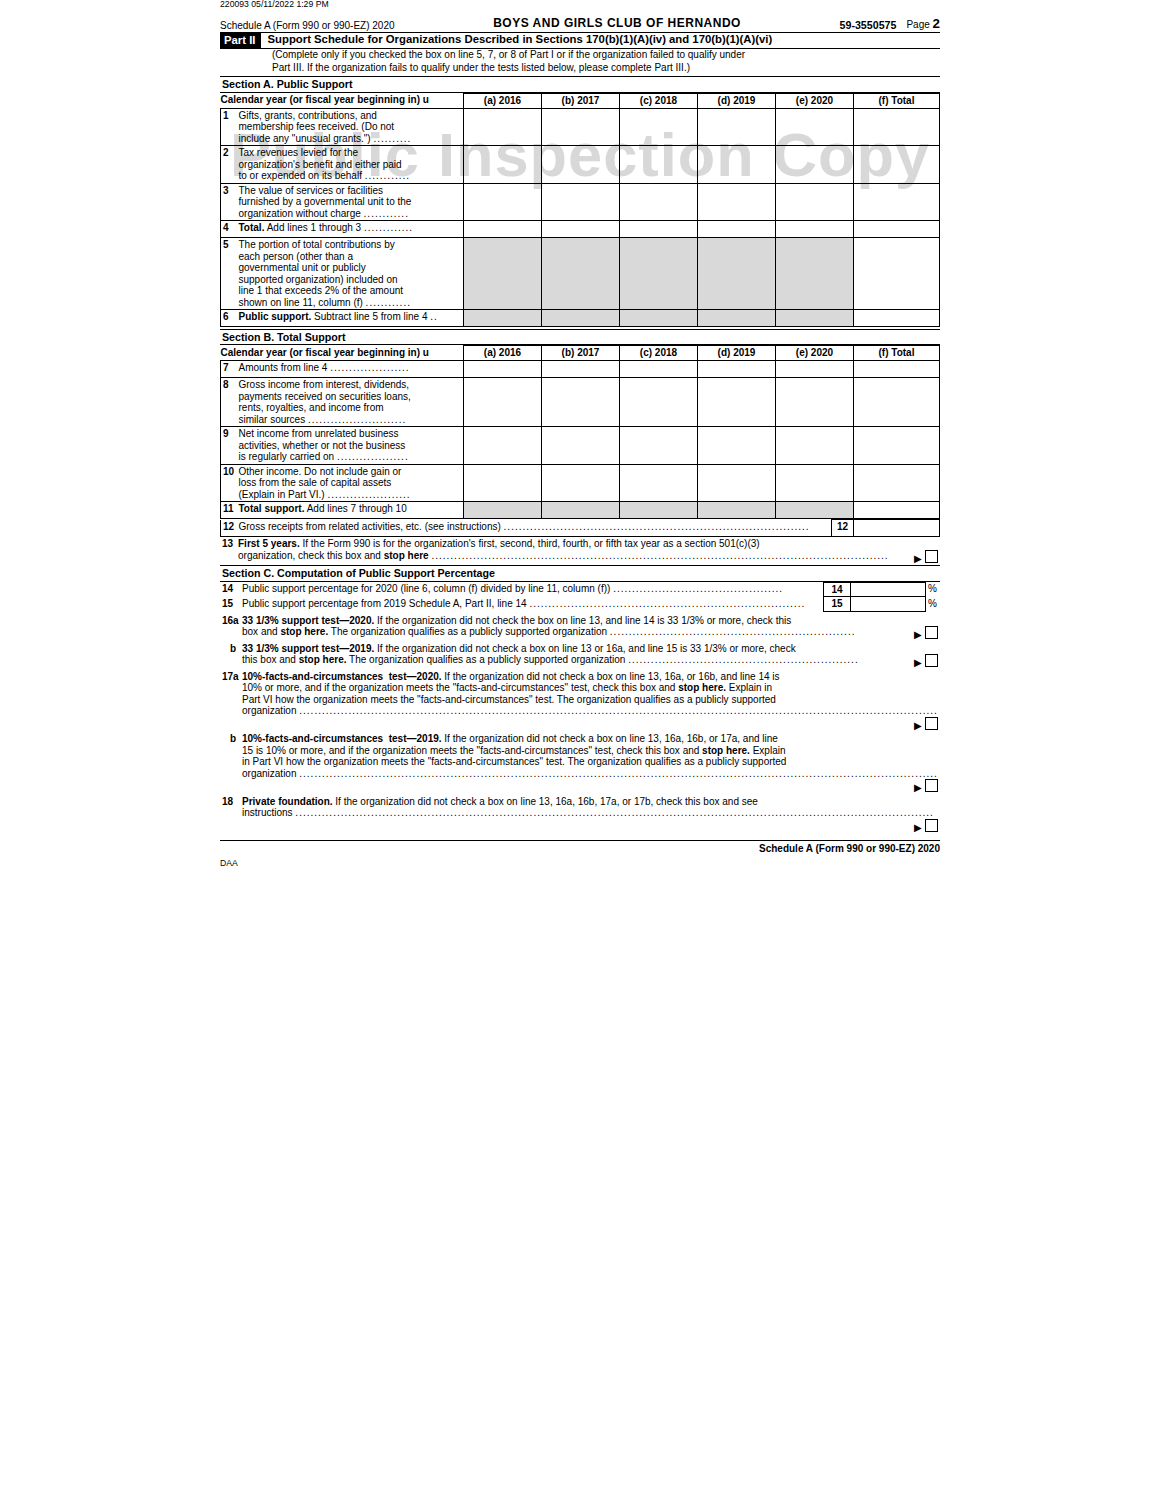220093 05/11/2022 1:29 PM
Public Inspection Copy
Schedule A (Form 990 or 990-EZ) 2020
BOYS AND GIRLS CLUB OF HERNANDO
59-3550575
Page 2
Part II
Support Schedule for Organizations Described in Sections 170(b)(1)(A)(iv) and 170(b)(1)(A)(vi)
(Complete only if you checked the box on line 5, 7, or 8 of Part I or if the organization failed to qualify under
Part III. If the organization fails to qualify under the tests listed below, please complete Part III.)
Section A. Public Support
| Calendar year (or fiscal year beginning in) u | (a) 2016 | (b) 2017 | (c) 2018 | (d) 2019 | (e) 2020 | (f) Total |
| 1 | Gifts, grants, contributions, and membership fees received. (Do not include any "unusual grants.") .......... | | | | | | |
| 2 | Tax revenues levied for the organization's benefit and either paid to or expended on its behalf ............ | | | | | | |
| 3 | The value of services or facilities furnished by a governmental unit to the organization without charge ............ | | | | | | |
| 4 | Total. Add lines 1 through 3 ............. | | | | | | |
| 5 | The portion of total contributions by each person (other than a governmental unit or publicly supported organization) included on line 1 that exceeds 2% of the amount shown on line 11, column (f) ............ | | | | | | |
| 6 | Public support. Subtract line 5 from line 4 .. | | | | | | |
Section B. Total Support
| Calendar year (or fiscal year beginning in) u | (a) 2016 | (b) 2017 | (c) 2018 | (d) 2019 | (e) 2020 | (f) Total |
| 7 | Amounts from line 4 ..................... | | | | | | |
| 8 | Gross income from interest, dividends, payments received on securities loans, rents, royalties, and income from similar sources .......................... | | | | | | |
| 9 | Net income from unrelated business activities, whether or not the business is regularly carried on ................... | | | | | | |
| 10 | Other income. Do not include gain or loss from the sale of capital assets (Explain in Part VI.) ...................... | | | | | | |
| 11 | Total support. Add lines 7 through 10 | | | | | | |
| 12 | Gross receipts from related activities, etc. (see instructions) ................................................................................. | 12 | |
| 13 | First 5 years. If the Form 990 is for the organization's first, second, third, fourth, or fifth tax year as a section 501(c)(3) organization, check this box and stop here ......................................................................................................................... ▶ |
Section C. Computation of Public Support Percentage
| 14 | Public support percentage for 2020 (line 6, column (f) divided by line 11, column (f)) ............................................. | 14 | | % |
| 15 | Public support percentage from 2019 Schedule A, Part II, line 14 ......................................................................... | 15 | | % |
| 16a | 33 1/3% support test—2020. If the organization did not check the box on line 13, and line 14 is 33 1/3% or more, check this box and stop here. The organization qualifies as a publicly supported organization ................................................................. ▶ |
| b | 33 1/3% support test—2019. If the organization did not check a box on line 13 or 16a, and line 15 is 33 1/3% or more, check this box and stop here. The organization qualifies as a publicly supported organization ............................................................. ▶ |
| 17a | 10%-facts-and-circumstances test—2020. If the organization did not check a box on line 13, 16a, or 16b, and line 14 is 10% or more, and if the organization meets the "facts-and-circumstances" test, check this box and stop here. Explain in Part VI how the organization meets the "facts-and-circumstances" test. The organization qualifies as a publicly supported organization ......................................................................................................................................................................... ▶ |
| b | 10%-facts-and-circumstances test—2019. If the organization did not check a box on line 13, 16a, 16b, or 17a, and line 15 is 10% or more, and if the organization meets the "facts-and-circumstances" test, check this box and stop here. Explain in Part VI how the organization meets the "facts-and-circumstances" test. The organization qualifies as a publicly supported organization ......................................................................................................................................................................... ▶ |
| 18 | Private foundation. If the organization did not check a box on line 13, 16a, 16b, 17a, or 17b, check this box and see instructions ......................................................................................................................................................................... ▶ |
Schedule A (Form 990 or 990-EZ) 2020
DAA